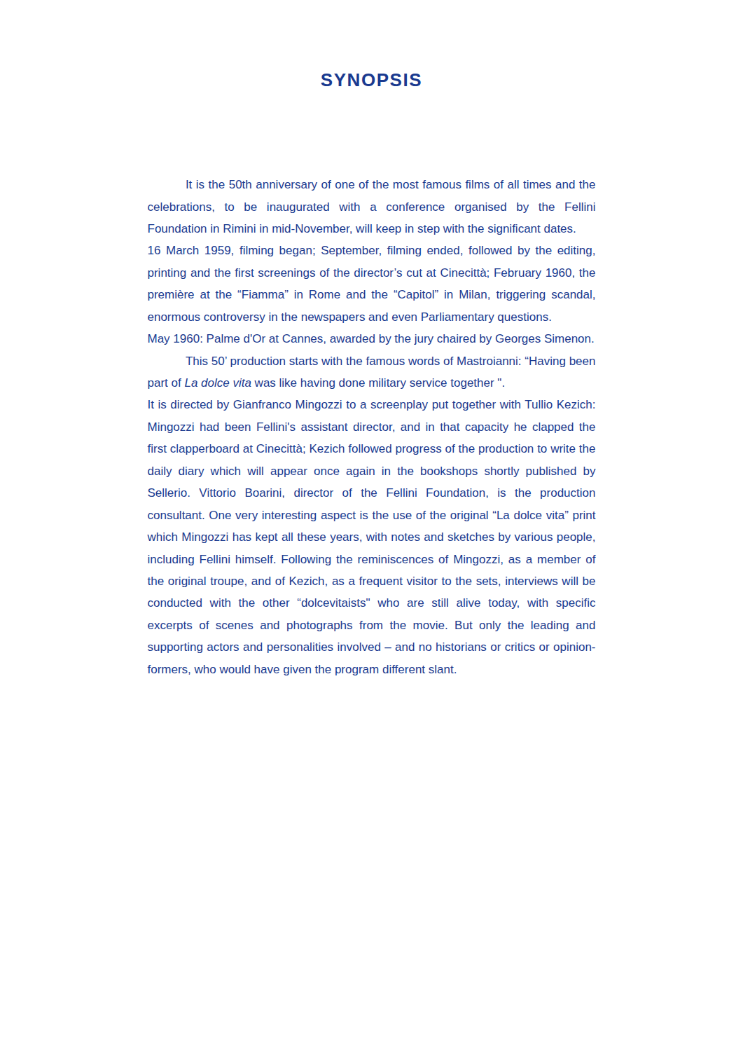SYNOPSIS
It is the 50th anniversary of one of the most famous films of all times and the celebrations, to be inaugurated with a conference organised by the Fellini Foundation in Rimini in mid-November, will keep in step with the significant dates.
16 March 1959, filming began; September, filming ended, followed by the editing, printing and the first screenings of the director’s cut at Cinecittà; February 1960, the première at the “Fiamma” in Rome and the “Capitol” in Milan, triggering scandal, enormous controversy in the newspapers and even Parliamentary questions.
May 1960: Palme d'Or at Cannes, awarded by the jury chaired by Georges Simenon.
This 50’ production starts with the famous words of Mastroianni: “Having been part of La dolce vita was like having done military service together ".
It is directed by Gianfranco Mingozzi to a screenplay put together with Tullio Kezich: Mingozzi had been Fellini's assistant director, and in that capacity he clapped the first clapperboard at Cinecittà; Kezich followed progress of the production to write the daily diary which will appear once again in the bookshops shortly published by Sellerio. Vittorio Boarini, director of the Fellini Foundation, is the production consultant. One very interesting aspect is the use of the original “La dolce vita” print which Mingozzi has kept all these years, with notes and sketches by various people, including Fellini himself. Following the reminiscences of Mingozzi, as a member of the original troupe, and of Kezich, as a frequent visitor to the sets, interviews will be conducted with the other “dolcevitaists" who are still alive today, with specific excerpts of scenes and photographs from the movie. But only the leading and supporting actors and personalities involved – and no historians or critics or opinion-formers, who would have given the program different slant.